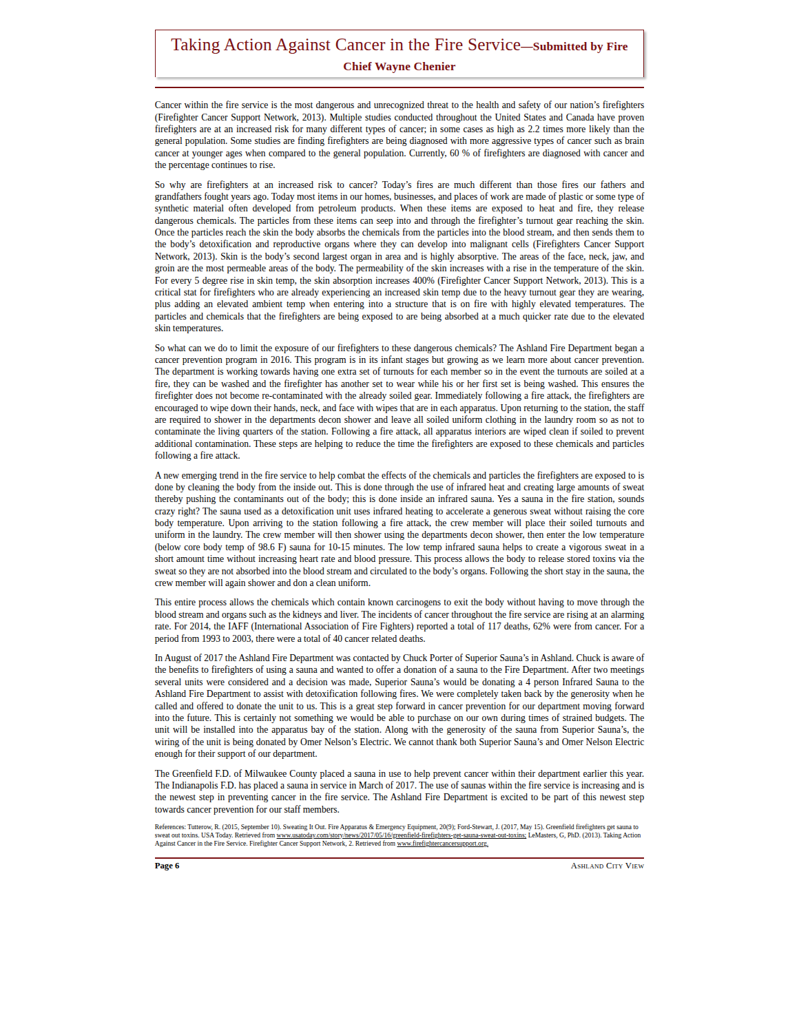Taking Action Against Cancer in the Fire Service—Submitted by Fire Chief Wayne Chenier
Cancer within the fire service is the most dangerous and unrecognized threat to the health and safety of our nation’s firefighters (Firefighter Cancer Support Network, 2013). Multiple studies conducted throughout the United States and Canada have proven firefighters are at an increased risk for many different types of cancer; in some cases as high as 2.2 times more likely than the general population. Some studies are finding firefighters are being diagnosed with more aggressive types of cancer such as brain cancer at younger ages when compared to the general population. Currently, 60 % of firefighters are diagnosed with cancer and the percentage continues to rise.
So why are firefighters at an increased risk to cancer? Today’s fires are much different than those fires our fathers and grandfathers fought years ago. Today most items in our homes, businesses, and places of work are made of plastic or some type of synthetic material often developed from petroleum products. When these items are exposed to heat and fire, they release dangerous chemicals. The particles from these items can seep into and through the firefighter’s turnout gear reaching the skin. Once the particles reach the skin the body absorbs the chemicals from the particles into the blood stream, and then sends them to the body’s detoxification and reproductive organs where they can develop into malignant cells (Firefighters Cancer Support Network, 2013). Skin is the body’s second largest organ in area and is highly absorptive. The areas of the face, neck, jaw, and groin are the most permeable areas of the body. The permeability of the skin increases with a rise in the temperature of the skin. For every 5 degree rise in skin temp, the skin absorption increases 400% (Firefighter Cancer Support Network, 2013). This is a critical stat for firefighters who are already experiencing an increased skin temp due to the heavy turnout gear they are wearing, plus adding an elevated ambient temp when entering into a structure that is on fire with highly elevated temperatures. The particles and chemicals that the firefighters are being exposed to are being absorbed at a much quicker rate due to the elevated skin temperatures.
So what can we do to limit the exposure of our firefighters to these dangerous chemicals? The Ashland Fire Department began a cancer prevention program in 2016. This program is in its infant stages but growing as we learn more about cancer prevention. The department is working towards having one extra set of turnouts for each member so in the event the turnouts are soiled at a fire, they can be washed and the firefighter has another set to wear while his or her first set is being washed. This ensures the firefighter does not become re-contaminated with the already soiled gear. Immediately following a fire attack, the firefighters are encouraged to wipe down their hands, neck, and face with wipes that are in each apparatus. Upon returning to the station, the staff are required to shower in the departments decon shower and leave all soiled uniform clothing in the laundry room so as not to contaminate the living quarters of the station. Following a fire attack, all apparatus interiors are wiped clean if soiled to prevent additional contamination. These steps are helping to reduce the time the firefighters are exposed to these chemicals and particles following a fire attack.
A new emerging trend in the fire service to help combat the effects of the chemicals and particles the firefighters are exposed to is done by cleaning the body from the inside out. This is done through the use of infrared heat and creating large amounts of sweat thereby pushing the contaminants out of the body; this is done inside an infrared sauna. Yes a sauna in the fire station, sounds crazy right? The sauna used as a detoxification unit uses infrared heating to accelerate a generous sweat without raising the core body temperature. Upon arriving to the station following a fire attack, the crew member will place their soiled turnouts and uniform in the laundry. The crew member will then shower using the departments decon shower, then enter the low temperature (below core body temp of 98.6 F) sauna for 10-15 minutes. The low temp infrared sauna helps to create a vigorous sweat in a short amount time without increasing heart rate and blood pressure. This process allows the body to release stored toxins via the sweat so they are not absorbed into the blood stream and circulated to the body’s organs. Following the short stay in the sauna, the crew member will again shower and don a clean uniform.
This entire process allows the chemicals which contain known carcinogens to exit the body without having to move through the blood stream and organs such as the kidneys and liver. The incidents of cancer throughout the fire service are rising at an alarming rate. For 2014, the IAFF (International Association of Fire Fighters) reported a total of 117 deaths, 62% were from cancer. For a period from 1993 to 2003, there were a total of 40 cancer related deaths.
In August of 2017 the Ashland Fire Department was contacted by Chuck Porter of Superior Sauna’s in Ashland. Chuck is aware of the benefits to firefighters of using a sauna and wanted to offer a donation of a sauna to the Fire Department. After two meetings several units were considered and a decision was made, Superior Sauna’s would be donating a 4 person Infrared Sauna to the Ashland Fire Department to assist with detoxification following fires. We were completely taken back by the generosity when he called and offered to donate the unit to us. This is a great step forward in cancer prevention for our department moving forward into the future. This is certainly not something we would be able to purchase on our own during times of strained budgets. The unit will be installed into the apparatus bay of the station. Along with the generosity of the sauna from Superior Sauna’s, the wiring of the unit is being donated by Omer Nelson’s Electric. We cannot thank both Superior Sauna’s and Omer Nelson Electric enough for their support of our department.
The Greenfield F.D. of Milwaukee County placed a sauna in use to help prevent cancer within their department earlier this year. The Indianapolis F.D. has placed a sauna in service in March of 2017. The use of saunas within the fire service is increasing and is the newest step in preventing cancer in the fire service. The Ashland Fire Department is excited to be part of this newest step towards cancer prevention for our staff members.
References: Tutterow, R. (2015, September 10). Sweating It Out. Fire Apparatus & Emergency Equipment, 20(9); Ford-Stewart, J. (2017, May 15). Greenfield firefighters get sauna to sweat out toxins. USA Today. Retrieved from www.usatoday.com/story/news/2017/05/16/greenfield-firefighters-get-sauna-sweat-out-toxins; LeMasters, G, PhD. (2013). Taking Action Against Cancer in the Fire Service. Firefighter Cancer Support Network, 2. Retrieved from www.firefightercancersupport.org.
Page 6
Ashland City View